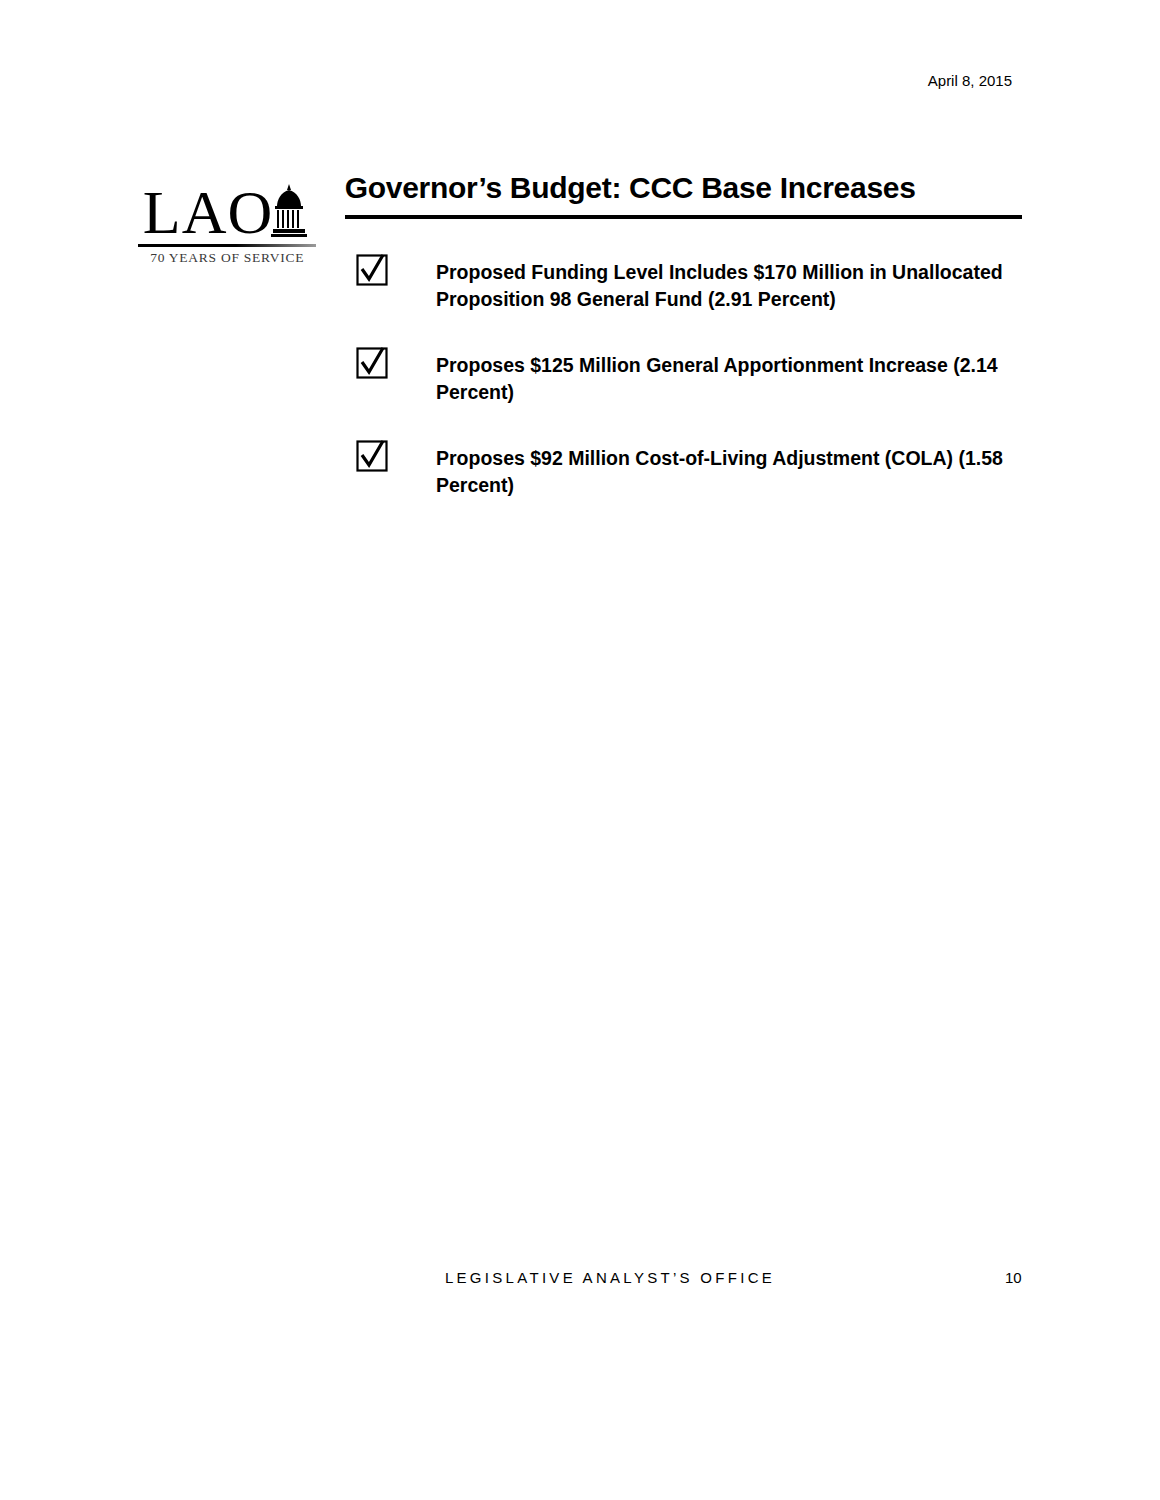April 8, 2015
LAO
70 YEARS OF SERVICE
Governor’s Budget: CCC Base Increases
Proposed Funding Level Includes $170 Million in Unallocated Proposition 98 General Fund (2.91 Percent)
Proposes $125 Million General Apportionment Increase (2.14 Percent)
Proposes $92 Million Cost-of-Living Adjustment (COLA) (1.58 Percent)
LEGISLATIVE ANALYST’S OFFICE
10